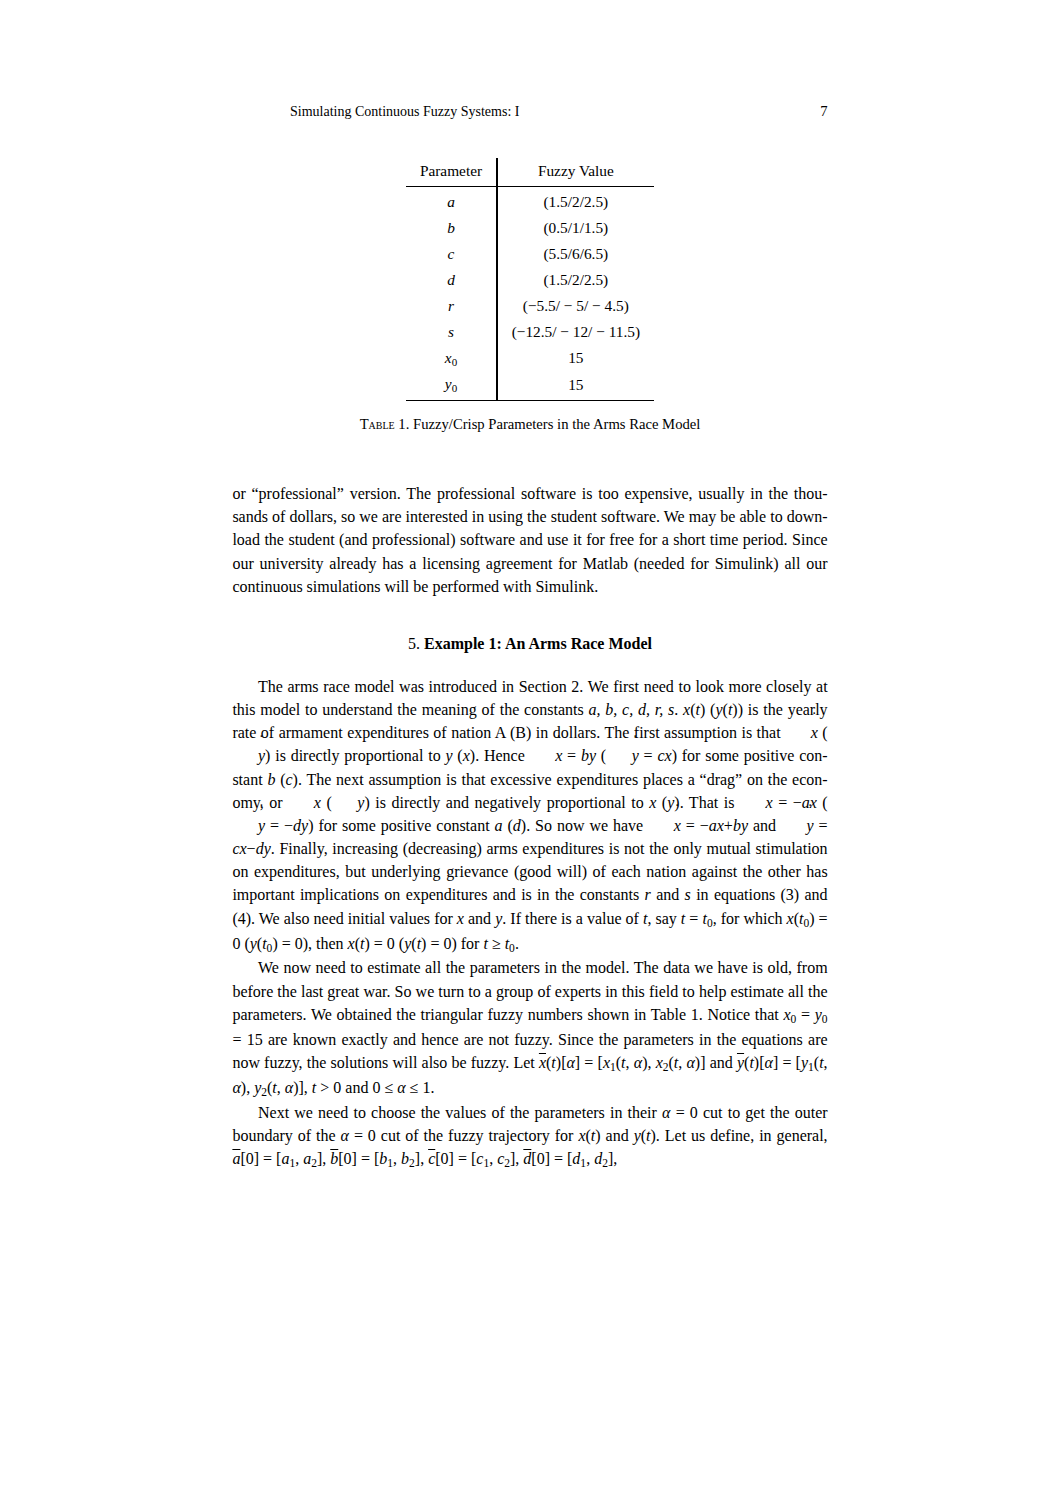Simulating Continuous Fuzzy Systems: I 7
| Parameter | | Fuzzy Value |
| --- | --- | --- |
| a | | (1.5/2/2.5) |
| b | | (0.5/1/1.5) |
| c | | (5.5/6/6.5) |
| d | | (1.5/2/2.5) |
| r | | (−5.5/ − 5/ − 4.5) |
| s | | (−12.5/ − 12/ − 11.5) |
| x 0 | | 15 |
| y 0 | | 15 |
Table 1. Fuzzy/Crisp Parameters in the Arms Race Model
or “professional” version. The professional software is too expensive, usually in the thousands of dollars, so we are interested in using the student software. We may be able to download the student (and professional) software and use it for free for a short time period. Since our university already has a licensing agreement for Matlab (needed for Simulink) all our continuous simulations will be performed with Simulink.
5. Example 1: An Arms Race Model
The arms race model was introduced in Section 2. We first need to look more closely at this model to understand the meaning of the constants a, b, c, d, r, s. x(t) (y(t)) is the yearly rate of armament expenditures of nation A (B) in dollars. The first assumption is that x (y) is directly proportional to y (x). Hence x = by (y = cx) for some positive constant b (c). The next assumption is that excessive expenditures places a “drag” on the economy, or x (y) is directly and negatively proportional to x (y). That is x = −ax (y = −dy) for some positive constant a (d). So now we have x = −ax+by and y = cx−dy. Finally, increasing (decreasing) arms expenditures is not the only mutual stimulation on expenditures, but underlying grievance (good will) of each nation against the other has important implications on expenditures and is in the constants r and s in equations (3) and (4). We also need initial values for x and y. If there is a value of t, say t = t0, for which x(t0) = 0 (y(t0) = 0), then x(t) = 0 (y(t) = 0) for t ≥ t0.
We now need to estimate all the parameters in the model. The data we have is old, from before the last great war. So we turn to a group of experts in this field to help estimate all the parameters. We obtained the triangular fuzzy numbers shown in Table 1. Notice that x0 = y0 = 15 are known exactly and hence are not fuzzy. Since the parameters in the equations are now fuzzy, the solutions will also be fuzzy. Let x(t)[α] = [x1(t, α), x2(t, α)] and y(t)[α] = [y1(t, α), y2(t, α)], t > 0 and 0 ≤ α ≤ 1.
Next we need to choose the values of the parameters in their α = 0 cut to get the outer boundary of the α = 0 cut of the fuzzy trajectory for x(t) and y(t). Let us define, in general, a[0] = [a1, a2], b[0] = [b1, b2], c[0] = [c1, c2], d[0] = [d1, d2],